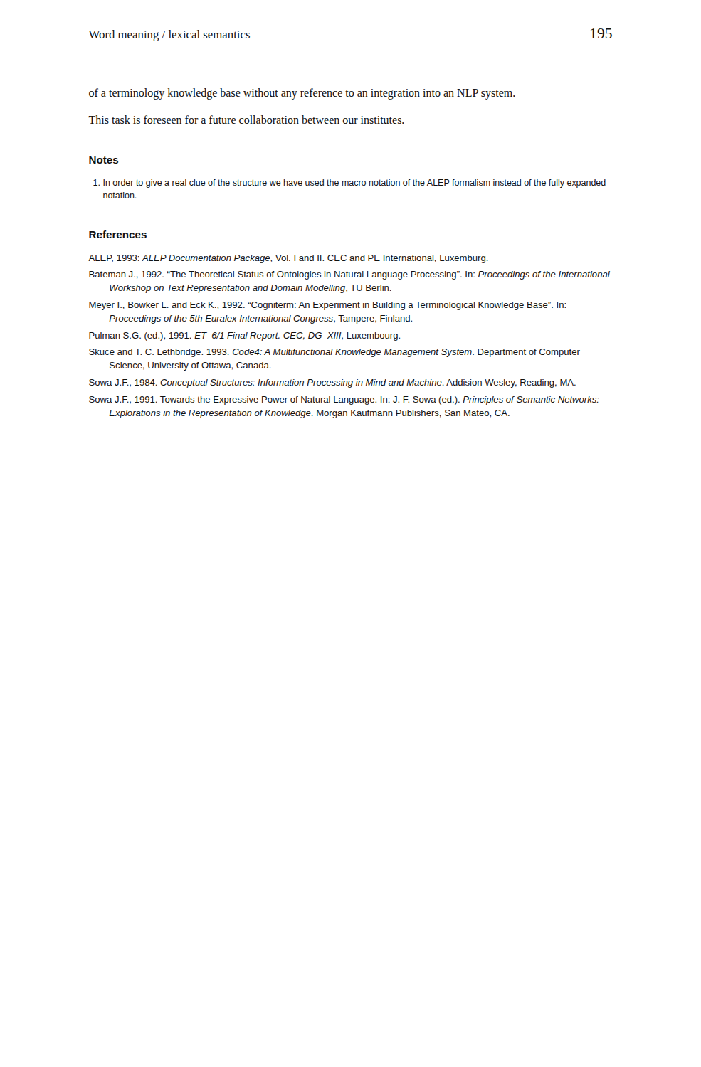Word meaning / lexical semantics 195
of a terminology knowledge base without any reference to an integration into an NLP system.
This task is foreseen for a future collaboration between our institutes.
Notes
In order to give a real clue of the structure we have used the macro notation of the ALEP formalism instead of the fully expanded notation.
References
ALEP, 1993: ALEP Documentation Package, Vol. I and II. CEC and PE International, Luxemburg.
Bateman J., 1992. “The Theoretical Status of Ontologies in Natural Language Processing”. In: Proceedings of the International Workshop on Text Representation and Domain Modelling, TU Berlin.
Meyer I., Bowker L. and Eck K., 1992. “Cogniterm: An Experiment in Building a Terminological Knowledge Base”. In: Proceedings of the 5th Euralex International Congress, Tampere, Finland.
Pulman S.G. (ed.), 1991. ET–6/1 Final Report. CEC, DG–XIII, Luxembourg.
Skuce and T. C. Lethbridge. 1993. Code4: A Multifunctional Knowledge Management System. Department of Computer Science, University of Ottawa, Canada.
Sowa J.F., 1984. Conceptual Structures: Information Processing in Mind and Machine. Addision Wesley, Reading, MA.
Sowa J.F., 1991. Towards the Expressive Power of Natural Language. In: J. F. Sowa (ed.). Principles of Semantic Networks: Explorations in the Representation of Knowledge. Morgan Kaufmann Publishers, San Mateo, CA.